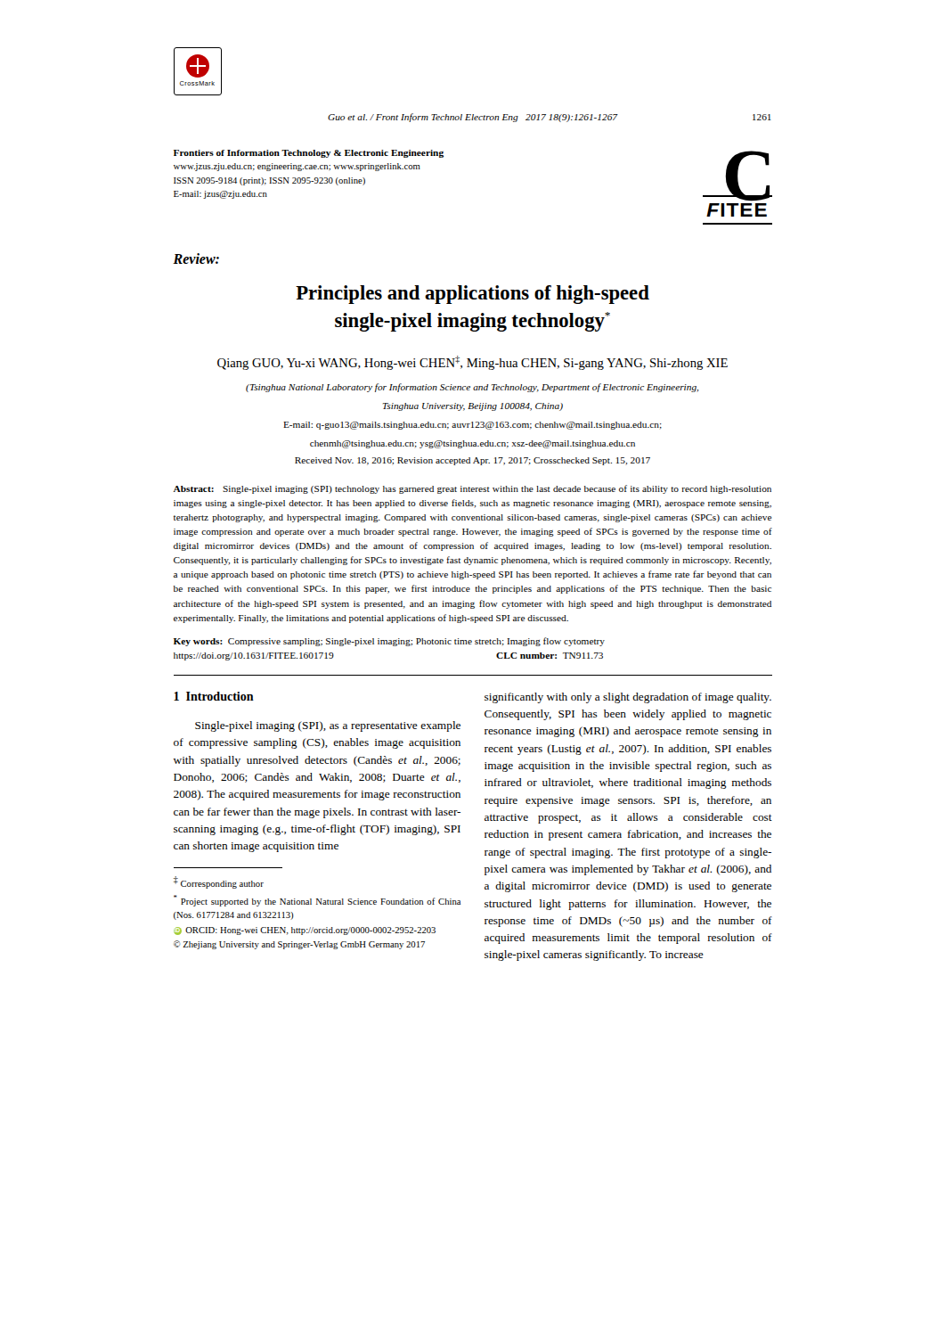CrossMark
Guo et al. / Front Inform Technol Electron Eng 2017 18(9):1261-1267 1261
Frontiers of Information Technology & Electronic Engineering
www.jzus.zju.edu.cn; engineering.cae.cn; www.springerlink.com
ISSN 2095-9184 (print); ISSN 2095-9230 (online)
E-mail: jzus@zju.edu.cn
C
FITEE
Review:
Principles and applications of high-speed
single-pixel imaging technology*
Qiang GUO, Yu-xi WANG, Hong-wei CHEN‡, Ming-hua CHEN, Si-gang YANG, Shi-zhong XIE
(Tsinghua National Laboratory for Information Science and Technology, Department of Electronic Engineering,
Tsinghua University, Beijing 100084, China)
E-mail: q-guo13@mails.tsinghua.edu.cn; auvr123@163.com; chenhw@mail.tsinghua.edu.cn;
chenmh@tsinghua.edu.cn; ysg@tsinghua.edu.cn; xsz-dee@mail.tsinghua.edu.cn
Received Nov. 18, 2016; Revision accepted Apr. 17, 2017; Crosschecked Sept. 15, 2017
Abstract: Single-pixel imaging (SPI) technology has garnered great interest within the last decade because of its ability to record high-resolution images using a single-pixel detector. It has been applied to diverse fields, such as magnetic resonance imaging (MRI), aerospace remote sensing, terahertz photography, and hyperspectral imaging. Compared with conventional silicon-based cameras, single-pixel cameras (SPCs) can achieve image compression and operate over a much broader spectral range. However, the imaging speed of SPCs is governed by the response time of digital micromirror devices (DMDs) and the amount of compression of acquired images, leading to low (ms-level) temporal resolution. Consequently, it is particularly challenging for SPCs to investigate fast dynamic phenomena, which is required commonly in microscopy. Recently, a unique approach based on photonic time stretch (PTS) to achieve high-speed SPI has been reported. It achieves a frame rate far beyond that can be reached with conventional SPCs. In this paper, we first introduce the principles and applications of the PTS technique. Then the basic architecture of the high-speed SPI system is presented, and an imaging flow cytometer with high speed and high throughput is demonstrated experimentally. Finally, the limitations and potential applications of high-speed SPI are discussed.
Key words: Compressive sampling; Single-pixel imaging; Photonic time stretch; Imaging flow cytometry
https://doi.org/10.1631/FITEE.1601719
CLC number: TN911.73
1 Introduction
Single-pixel imaging (SPI), as a representative example of compressive sampling (CS), enables image acquisition with spatially unresolved detectors (Candès et al., 2006; Donoho, 2006; Candès and Wakin, 2008; Duarte et al., 2008). The acquired measurements for image reconstruction can be far fewer than the mage pixels. In contrast with laser-scanning imaging (e.g., time-of-flight (TOF) imaging), SPI can shorten image acquisition time
‡ Corresponding author
* Project supported by the National Natural Science Foundation of China (Nos. 61771284 and 61322113)
ORCID: Hong-wei CHEN, http://orcid.org/0000-0002-2952-2203
© Zhejiang University and Springer-Verlag GmbH Germany 2017
significantly with only a slight degradation of image quality. Consequently, SPI has been widely applied to magnetic resonance imaging (MRI) and aerospace remote sensing in recent years (Lustig et al., 2007). In addition, SPI enables image acquisition in the invisible spectral region, such as infrared or ultraviolet, where traditional imaging methods require expensive image sensors. SPI is, therefore, an attractive prospect, as it allows a considerable cost reduction in present camera fabrication, and increases the range of spectral imaging. The first prototype of a single-pixel camera was implemented by Takhar et al. (2006), and a digital micromirror device (DMD) is used to generate structured light patterns for illumination. However, the response time of DMDs (~50 µs) and the number of acquired measurements limit the temporal resolution of single-pixel cameras significantly. To increase